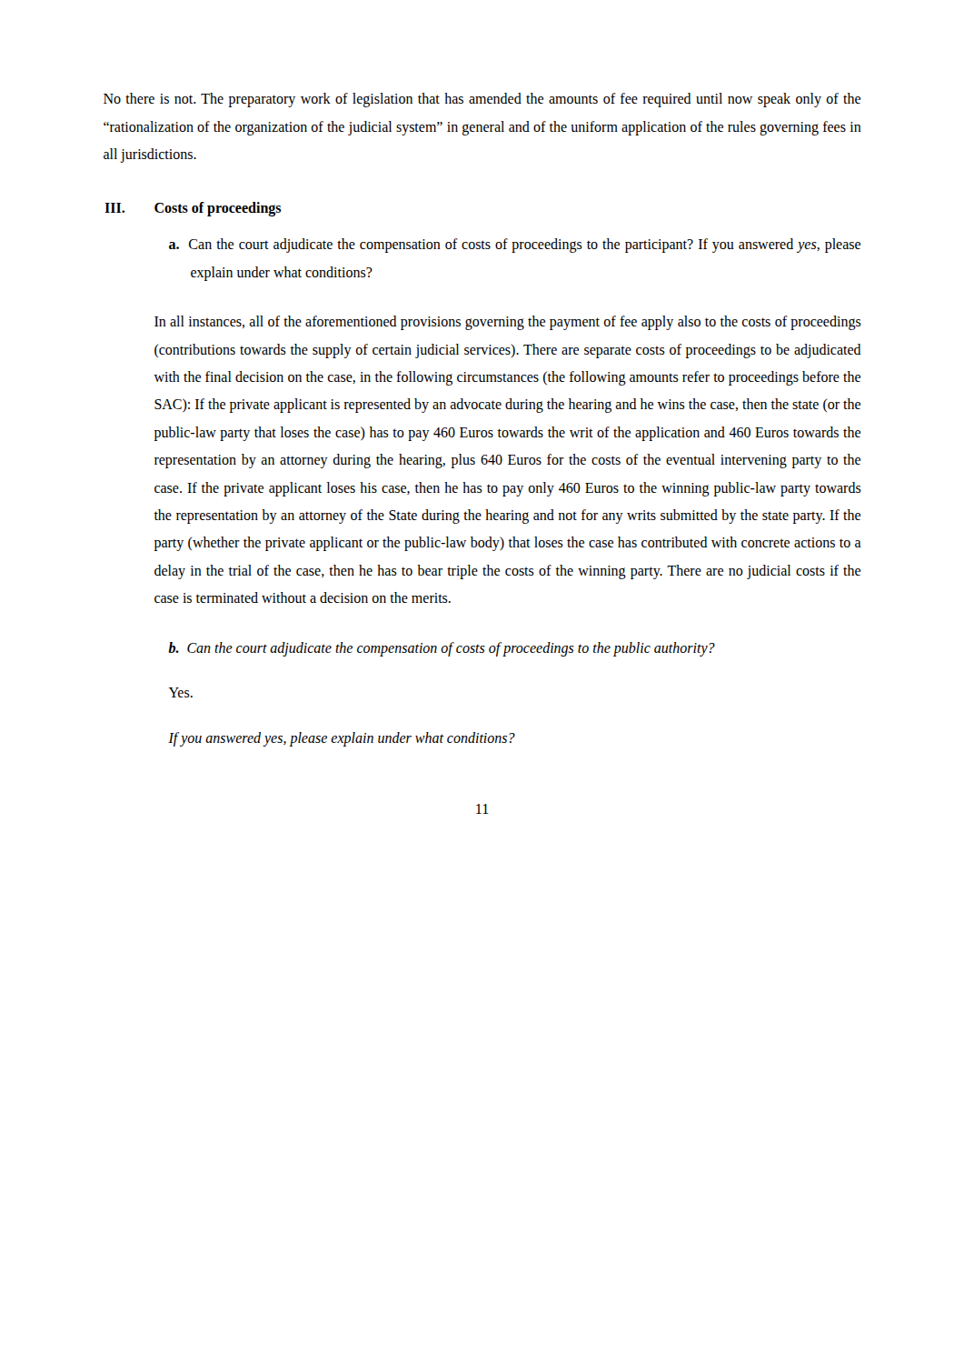No there is not. The preparatory work of legislation that has amended the amounts of fee required until now speak only of the “rationalization of the organization of the judicial system” in general and of the uniform application of the rules governing fees in all jurisdictions.
III. Costs of proceedings
a. Can the court adjudicate the compensation of costs of proceedings to the participant? If you answered yes, please explain under what conditions?
In all instances, all of the aforementioned provisions governing the payment of fee apply also to the costs of proceedings (contributions towards the supply of certain judicial services). There are separate costs of proceedings to be adjudicated with the final decision on the case, in the following circumstances (the following amounts refer to proceedings before the SAC): If the private applicant is represented by an advocate during the hearing and he wins the case, then the state (or the public-law party that loses the case) has to pay 460 Euros towards the writ of the application and 460 Euros towards the representation by an attorney during the hearing, plus 640 Euros for the costs of the eventual intervening party to the case. If the private applicant loses his case, then he has to pay only 460 Euros to the winning public-law party towards the representation by an attorney of the State during the hearing and not for any writs submitted by the state party. If the party (whether the private applicant or the public-law body) that loses the case has contributed with concrete actions to a delay in the trial of the case, then he has to bear triple the costs of the winning party. There are no judicial costs if the case is terminated without a decision on the merits.
b. Can the court adjudicate the compensation of costs of proceedings to the public authority?
Yes.
If you answered yes, please explain under what conditions?
11